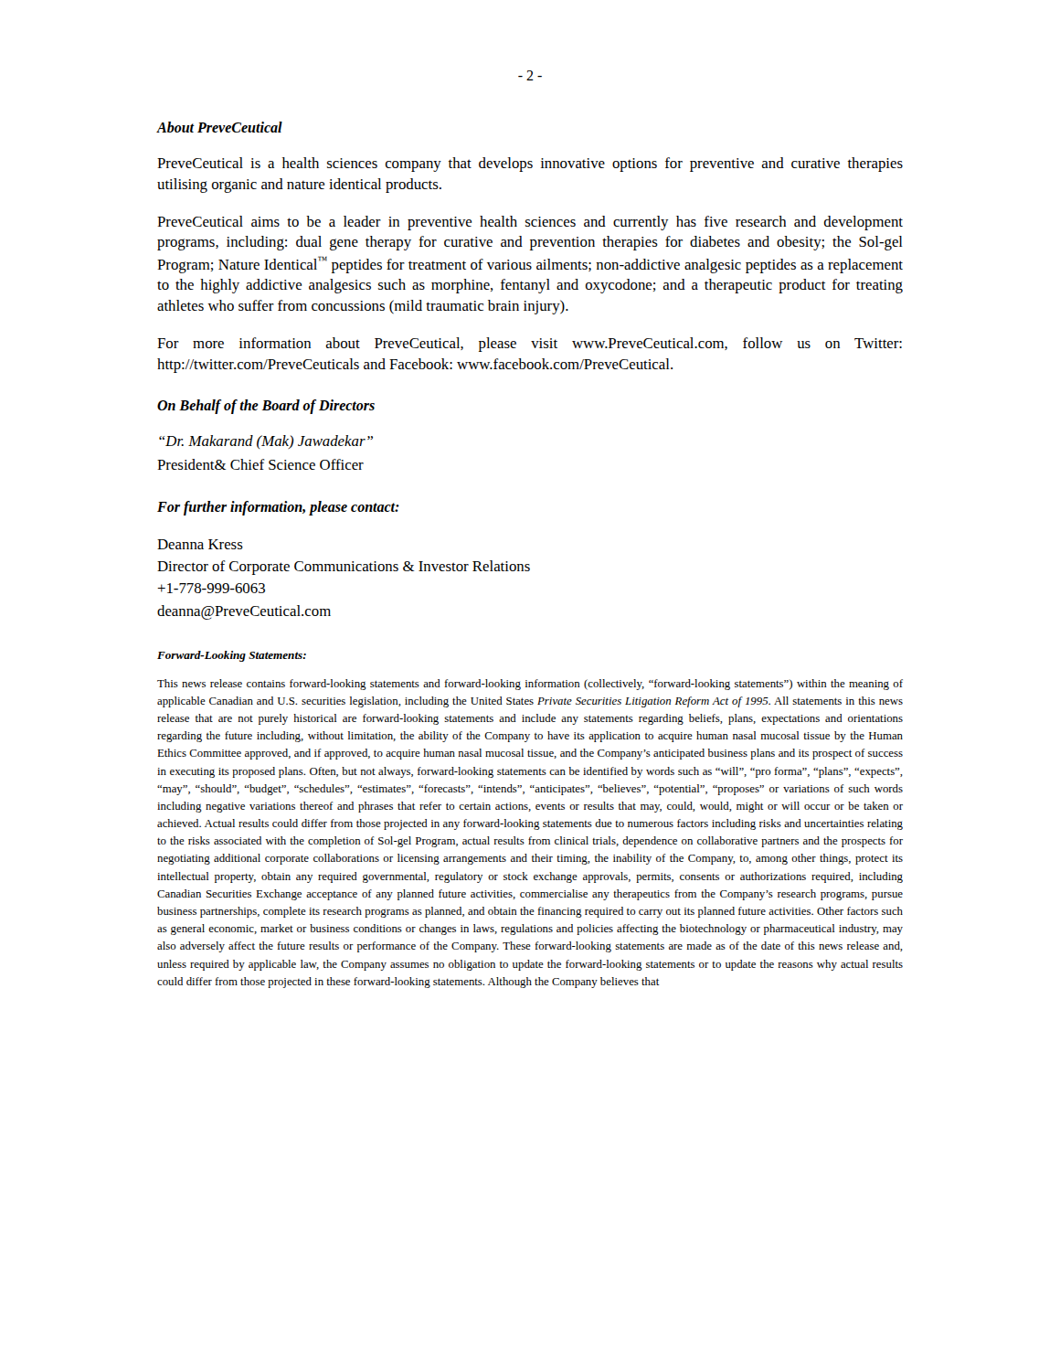- 2 -
About PreveCeutical
PreveCeutical is a health sciences company that develops innovative options for preventive and curative therapies utilising organic and nature identical products.
PreveCeutical aims to be a leader in preventive health sciences and currently has five research and development programs, including: dual gene therapy for curative and prevention therapies for diabetes and obesity; the Sol-gel Program; Nature Identical™ peptides for treatment of various ailments; non-addictive analgesic peptides as a replacement to the highly addictive analgesics such as morphine, fentanyl and oxycodone; and a therapeutic product for treating athletes who suffer from concussions (mild traumatic brain injury).
For more information about PreveCeutical, please visit www.PreveCeutical.com, follow us on Twitter: http://twitter.com/PreveCeuticals and Facebook: www.facebook.com/PreveCeutical.
On Behalf of the Board of Directors
“Dr. Makarand (Mak) Jawadekar”
President& Chief Science Officer
For further information, please contact:
Deanna Kress
Director of Corporate Communications & Investor Relations
+1-778-999-6063
deanna@PreveCeutical.com
Forward-Looking Statements:
This news release contains forward-looking statements and forward-looking information (collectively, “forward-looking statements”) within the meaning of applicable Canadian and U.S. securities legislation, including the United States Private Securities Litigation Reform Act of 1995. All statements in this news release that are not purely historical are forward-looking statements and include any statements regarding beliefs, plans, expectations and orientations regarding the future including, without limitation, the ability of the Company to have its application to acquire human nasal mucosal tissue by the Human Ethics Committee approved, and if approved, to acquire human nasal mucosal tissue, and the Company’s anticipated business plans and its prospect of success in executing its proposed plans. Often, but not always, forward-looking statements can be identified by words such as “will”, “pro forma”, “plans”, “expects”, “may”, “should”, “budget”, “schedules”, “estimates”, “forecasts”, “intends”, “anticipates”, “believes”, “potential”, “proposes” or variations of such words including negative variations thereof and phrases that refer to certain actions, events or results that may, could, would, might or will occur or be taken or achieved. Actual results could differ from those projected in any forward-looking statements due to numerous factors including risks and uncertainties relating to the risks associated with the completion of Sol-gel Program, actual results from clinical trials, dependence on collaborative partners and the prospects for negotiating additional corporate collaborations or licensing arrangements and their timing, the inability of the Company, to, among other things, protect its intellectual property, obtain any required governmental, regulatory or stock exchange approvals, permits, consents or authorizations required, including Canadian Securities Exchange acceptance of any planned future activities, commercialise any therapeutics from the Company’s research programs, pursue business partnerships, complete its research programs as planned, and obtain the financing required to carry out its planned future activities. Other factors such as general economic, market or business conditions or changes in laws, regulations and policies affecting the biotechnology or pharmaceutical industry, may also adversely affect the future results or performance of the Company. These forward-looking statements are made as of the date of this news release and, unless required by applicable law, the Company assumes no obligation to update the forward-looking statements or to update the reasons why actual results could differ from those projected in these forward-looking statements. Although the Company believes that